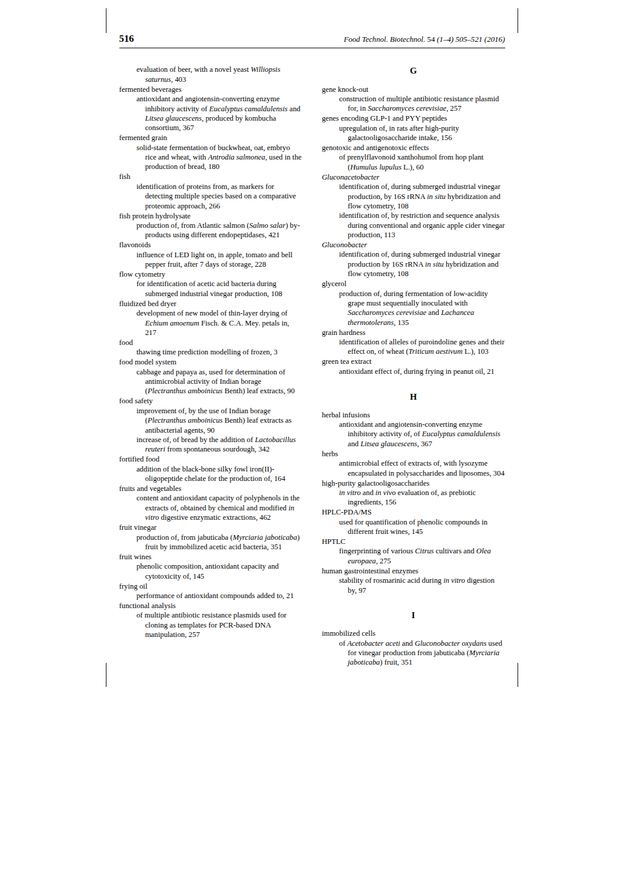516 Food Technol. Biotechnol. 54 (1–4) 505–521 (2016)
evaluation of beer, with a novel yeast Williopsis saturnus, 403
fermented beverages
antioxidant and angiotensin-converting enzyme inhibitory activity of Eucalyptus camaldulensis and Litsea glaucescens, produced by kombucha consortium, 367
fermented grain
solid-state fermentation of buckwheat, oat, embryo rice and wheat, with Antrodia salmonea, used in the production of bread, 180
fish
identification of proteins from, as markers for detecting multiple species based on a comparative proteomic approach, 266
fish protein hydrolysate
production of, from Atlantic salmon (Salmo salar) by-products using different endopeptidases, 421
flavonoids
influence of LED light on, in apple, tomato and bell pepper fruit, after 7 days of storage, 228
flow cytometry
for identification of acetic acid bacteria during submerged industrial vinegar production, 108
fluidized bed dryer
development of new model of thin-layer drying of Echium amoenum Fisch. & C.A. Mey. petals in, 217
food
thawing time prediction modelling of frozen, 3
food model system
cabbage and papaya as, used for determination of antimicrobial activity of Indian borage (Plectranthus amboinicus Benth) leaf extracts, 90
food safety
improvement of, by the use of Indian borage (Plectranthus amboinicus Benth) leaf extracts as antibacterial agents, 90
increase of, of bread by the addition of Lactobacillus reuteri from spontaneous sourdough, 342
fortified food
addition of the black-bone silky fowl iron(II)-oligopeptide chelate for the production of, 164
fruits and vegetables
content and antioxidant capacity of polyphenols in the extracts of, obtained by chemical and modified in vitro digestive enzymatic extractions, 462
fruit vinegar
production of, from jabuticaba (Myrciaria jaboticaba) fruit by immobilized acetic acid bacteria, 351
fruit wines
phenolic composition, antioxidant capacity and cytotoxicity of, 145
frying oil
performance of antioxidant compounds added to, 21
functional analysis
of multiple antibiotic resistance plasmids used for cloning as templates for PCR-based DNA manipulation, 257
G
gene knock-out
construction of multiple antibiotic resistance plasmid for, in Saccharomyces cerevisiae, 257
genes encoding GLP-1 and PYY peptides
upregulation of, in rats after high-purity galactooligosaccharide intake, 156
genotoxic and antigenotoxic effects
of prenylflavonoid xanthohumol from hop plant (Humulus lupulus L.), 60
Gluconacetobacter
identification of, during submerged industrial vinegar production, by 16S rRNA in situ hybridization and flow cytometry, 108
identification of, by restriction and sequence analysis during conventional and organic apple cider vinegar production, 113
Gluconobacter
identification of, during submerged industrial vinegar production by 16S rRNA in situ hybridization and flow cytometry, 108
glycerol
production of, during fermentation of low-acidity grape must sequentially inoculated with Saccharomyces cerevisiae and Lachancea thermotolerans, 135
grain hardness
identification of alleles of puroindoline genes and their effect on, of wheat (Triticum aestivum L.), 103
green tea extract
antioxidant effect of, during frying in peanut oil, 21
H
herbal infusions
antioxidant and angiotensin-converting enzyme inhibitory activity of, of Eucalyptus camaldulensis and Litsea glaucescens, 367
herbs
antimicrobial effect of extracts of, with lysozyme encapsulated in polysaccharides and liposomes, 304
high-purity galactooligosaccharides
in vitro and in vivo evaluation of, as prebiotic ingredients, 156
HPLC-PDA/MS
used for quantification of phenolic compounds in different fruit wines, 145
HPTLC
fingerprinting of various Citrus cultivars and Olea europaea, 275
human gastrointestinal enzymes
stability of rosmarinic acid during in vitro digestion by, 97
I
immobilized cells
of Acetobacter aceti and Gluconobacter oxydans used for vinegar production from jabuticaba (Myrciaria jaboticaba) fruit, 351